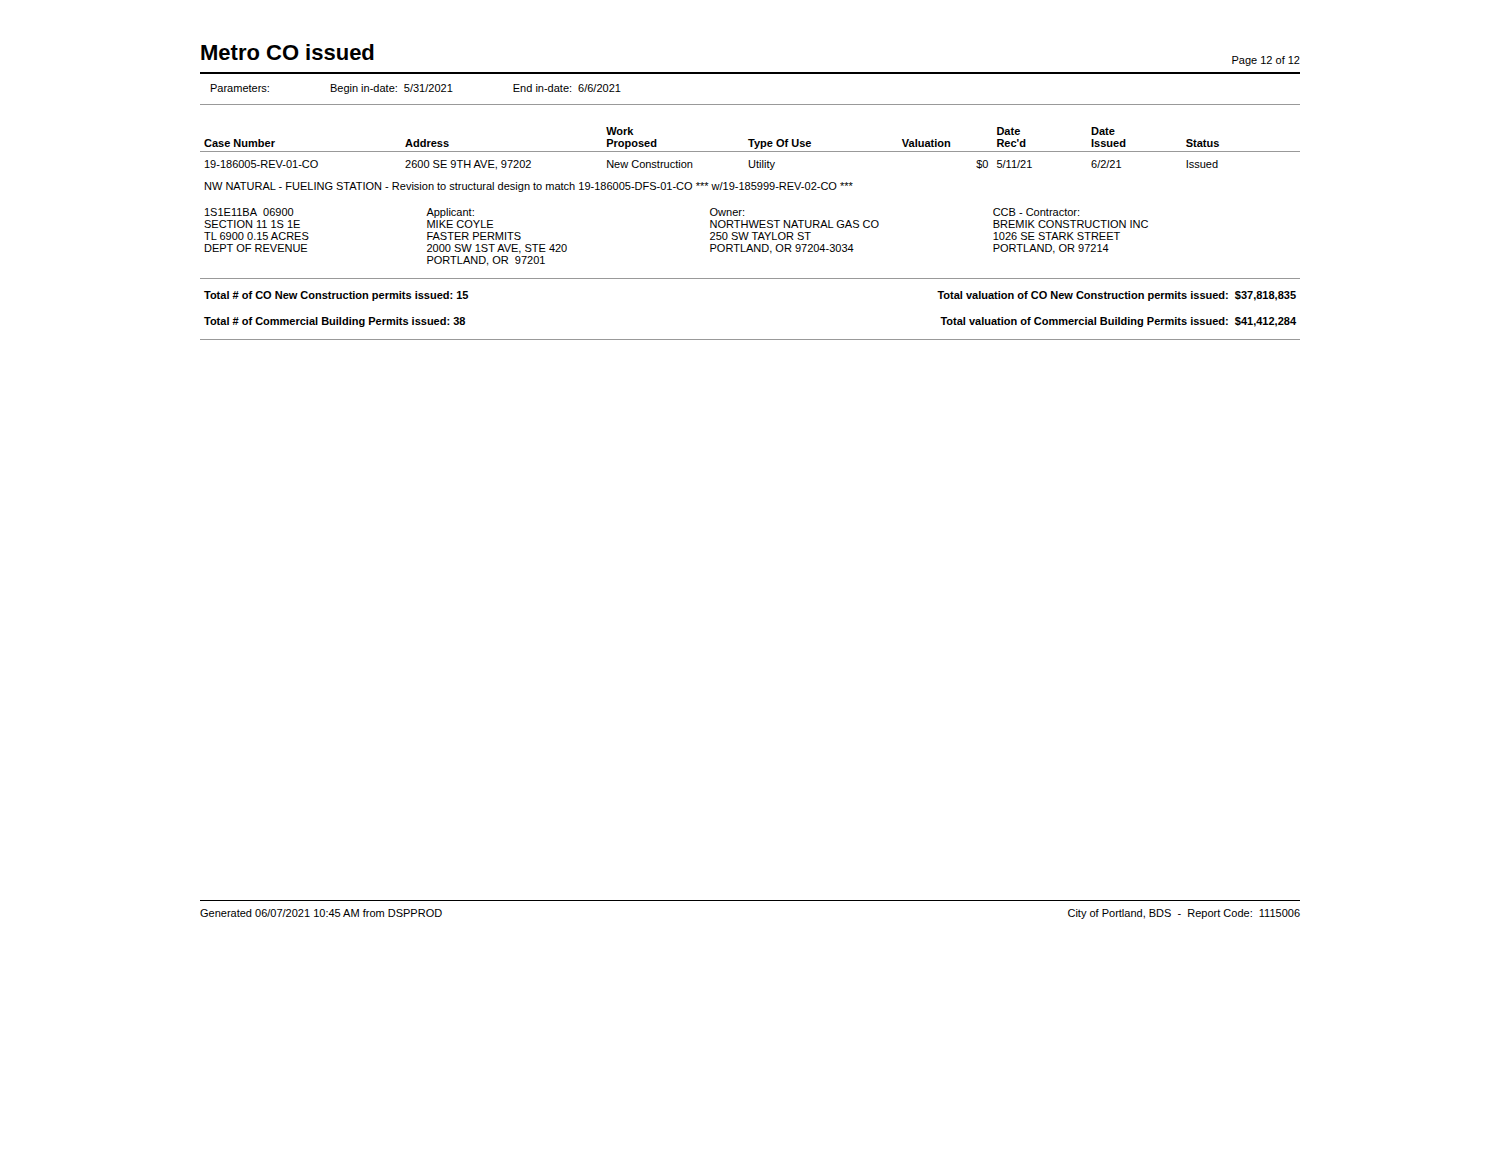Metro CO issued
Page 12 of 12
Parameters:
Begin in-date: 5/31/2021
End in-date: 6/6/2021
| Case Number | Address | Work Proposed | Type Of Use | Valuation | Date Rec'd | Date Issued | Status |
| --- | --- | --- | --- | --- | --- | --- | --- |
| 19-186005-REV-01-CO | 2600 SE 9TH AVE, 97202 | New Construction | Utility | $0 | 5/11/21 | 6/2/21 | Issued |
NW NATURAL - FUELING STATION - Revision to structural design to match 19-186005-DFS-01-CO *** w/19-185999-REV-02-CO ***
1S1E11BA 06900
SECTION 11 1S 1E
TL 6900 0.15 ACRES
DEPT OF REVENUE
Applicant:
MIKE COYLE
FASTER PERMITS
2000 SW 1ST AVE, STE 420
PORTLAND, OR 97201
Owner:
NORTHWEST NATURAL GAS CO
250 SW TAYLOR ST
PORTLAND, OR 97204-3034
CCB - Contractor:
BREMIK CONSTRUCTION INC
1026 SE STARK STREET
PORTLAND, OR 97214
Total # of CO New Construction permits issued: 15
Total valuation of CO New Construction permits issued: $37,818,835
Total # of Commercial Building Permits issued: 38
Total valuation of Commercial Building Permits issued: $41,412,284
Generated 06/07/2021 10:45 AM from DSPPROD
City of Portland, BDS - Report Code: 1115006